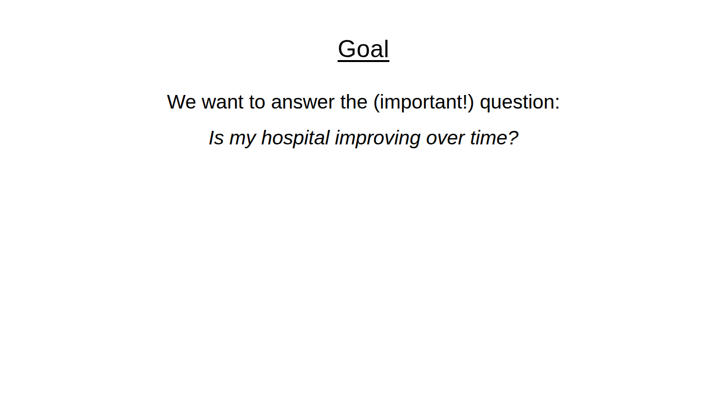Goal
We want to answer the (important!) question: Is my hospital improving over time?